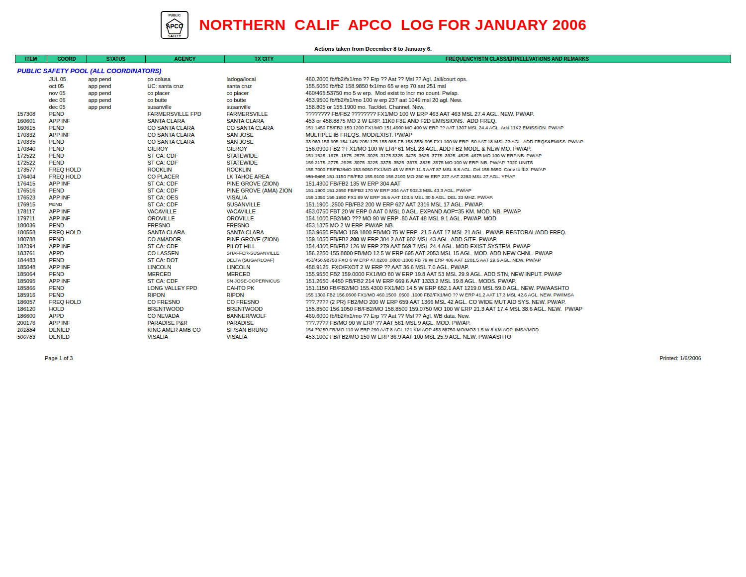PUBLIC APCO SAFETY
NORTHERN CALIF APCO LOG FOR JANUARY 2006
Actions taken from December 8 to January 6.
| ITEM | COORD | STATUS | AGENCY | TX CITY | FREQUENCY/STN CLASS/ERP/ELEVATIONS AND REMARKS |
| --- | --- | --- | --- | --- | --- |
| PUBLIC SAFETY POOL (ALL COORDINATORS) |
| | JUL 05 | app pend | co colusa | ladoga/local | 460.2000 fb/fb2/fx1/mo ?? Erp ?? Aat ?? Msl ?? Agl. Jail/court ops. |
| | oct 05 | app pend | UC: santa cruz | santa cruz | 155.5050 fb/fb2 158.9850 fx1/mo 65 w erp 70 aat 251 msl |
| | nov 05 | app pend | co placer | co placer | 460/465.53750 mo 5 w erp. Mod exist to incr mo count. Pw/ap. |
| | dec 06 | app pend | co butte | co butte | 453.9500 fb/fb2/fx1/mo 100 w erp 237 aat 1049 msl 20 agl. New. |
| | dec 05 | app pend | susanville | susanville | 158.805 or 155.1900 mo. Tac/det. Channel. New. |
| 157308 | PEND | FARMERSVILLE FPD | FARMERSVILLE | ???????? FB/FB2 ???????? FX1/MO 100 W ERP 463 AAT 463 MSL 27.4 AGL. NEW. PW/AP. |
| 160601 | APP INF | SANTA CLARA | SANTA CLARA | 453 or 458.8875 MO 2 W ERP. 11K0 F3E AND F2D EMISSIONS. ADD FREQ. |
| 160615 | PEND | CO SANTA CLARA | CO SANTA CLARA | 151.1450 FB/FB2 159.1200 FX1/MO 151.4900 MO 400 W ERP ?? AAT 1307 MSL 24.4 AGL. Add 11K2 EMISSION. PW/AP |
| 170332 | APP INF | CO SANTA CLARA | SAN JOSE | MULTIPLE IB FREQS. MOD/EXIST. PW/AP |
| 170335 | PEND | CO SANTA CLARA | SAN JOSE | 33.960 153.905 154.145/.205/.175 155.985 FB 158.355/.995 FX1 100 W ERP -50 AAT 18 MSL 23 AGL. ADD FRQS&EMISS. PW/AP |
| 170340 | PEND | GILROY | GILROY | 156.0900 FB2 ? FX1/MO 100 W ERP 61 MSL 23 AGL. ADD FB2 MODE & NEW MO. PW/AP. |
| 172522 | PEND | ST CA: CDF | STATEWIDE | 151.1525 .1675 .1875 .2575 .3025 .3175 3325 .3475 .3625 .3775 .3925 .4525 .4675 MO 100 W ERP.NB. PW/AP |
| 172522 | PEND | ST CA: CDF | STATEWIDE | 159.2175 .2775 .2925 .3075 .3225 .3375 .3525 .3675 .3825 .3975 MO 100 W ERP. NB. PW/AP. 7020 UNITS |
| 173577 | FREQ HOLD | ROCKLIN | ROCKLIN | 155.7000 FB/FB2/MO 153.9050 FX1/MO 45 W ERP 11.3 AAT 87 MSL 8.8 AGL. Del 155.5650. Conv to fb2. PW/AP |
| 176404 | FREQ HOLD | CO PLACER | LK TAHOE AREA | 151.0400 151.1150 FB/FB2 155.9100 156.2100 MO 250 W ERP 227 AAT 2283 MSL 27 AGL. YP/AP |
| 176415 | APP INF | ST CA: CDF | PINE GROVE (ZION) | 151.4300 FB/FB2 135 W ERP 304 AAT |
| 176516 | PEND | ST CA: CDF | PINE GROVE (AMA) ZION | 151.1900 151.2650 FB/FB2 170 W ERP 304 AAT 902.2 MSL 43.3 AGL. PW/AP |
| 176523 | APP INF | ST CA: OES | VISALIA | 159.1350 159.1950 FX1 89 W ERP 36.6 AAT 103.6 MSL 30.5 AGL. DEL 33 MHZ. PW/AP. |
| 176915 | PEND | ST CA: CDF | SUSANVILLE | 151.1900 .2500 FB/FB2 200 W ERP 627 AAT 2316 MSL 17 AGL. PW/AP. |
| 178117 | APP INF | VACAVILLE | VACAVILLE | 453.0750 FBT 20 W ERP 0 AAT 0 MSL 0 AGL. EXPAND AOP=35 KM. MOD. NB. PW/AP. |
| 179711 | APP INF | OROVILLE | OROVILLE | 154.1000 FB2/MO ??? MO 90 W ERP -80 AAT 48 MSL 9.1 AGL. PW/AP. MOD. |
| 180036 | PEND | FRESNO | FRESNO | 453.1375 MO 2 W ERP. PW/AP. NB. |
| 180558 | FREQ HOLD | SANTA CLARA | SANTA CLARA | 153.9650 FB/MO 159.1800 FB/MO 75 W ERP -21.5 AAT 17 MSL 21 AGL. PW/AP. RESTORAL/ADD FREQ. |
| 180788 | PEND | CO AMADOR | PINE GROVE (ZION) | 159.1050 FB/FB2 200 W ERP 304.2 AAT 902 MSL 43 AGL. ADD SITE. PW/AP. |
| 182394 | APP INF | ST CA: CDF | PILOT HILL | 154.4300 FB/FB2 126 W ERP 279 AAT 569.7 MSL 24.4 AGL. MOD-EXIST SYSTEM. PW/AP |
| 183761 | APPD | CO LASSEN | SHAFFER-SUSANVILLE | 156.2250 155.8800 FB/MO 12.5 W ERP 695 AAT 2053 MSL 15 AGL. MOD. ADD NEW CHNL. PW/AP. |
| 184483 | PEND | ST CA: DOT | DELTA (SUGARLOAF) | 453/458.98750 FXO 6 W ERP 47.0200 .0800 .1000 FB 79 W ERP 406 AAT 1201.5 AAT 29.6 AGL. NEW. PW/AP |
| 185048 | APP INF | LINCOLN | LINCOLN | 458.9125 FXO/FXOT 2 W ERP ?? AAT 36.6 MSL 7.0 AGL. PW/AP. |
| 185064 | PEND | MERCED | MERCED | 155.9550 FB2 159.0000 FX1/MO 80 W ERP 19.8 AAT 53 MSL 29.9 AGL. ADD STN, NEW INPUT. PW/AP |
| 185095 | APP INF | ST CA: CDF | SN JOSE-COPERNICUS | 151.2650 .4450 FB/FB2 214 W ERP 669.6 AAT 1333.2 MSL 19.8 AGL. MODS. PW/AP. |
| 185866 | PEND | LONG VALLEY FPD | CAHTO PK | 151.1150 FB/FB2/MO 155.4300 FX1/MO 14.5 W ERP 652.1 AAT 1219.0 MSL 59.0 AGL. NEW. PW/AASHTO |
| 185916 | PEND | RIPON | RIPON | 155.1300 FB2 156.0600 FX1/MO 460.1500 .0500 .1000 FB2/FX1/MO ?? W ERP 41.2 AAT 17.3 MSL 42.6 AGL. NEW. PW/IMSA |
| 186057 | FREQ HOLD | CO FRESNO | CO FRESNO | ???.???? (2 PR) FB2/MO 200 W ERP 659 AAT 1366 MSL 42 AGL. CO WIDE MUT AID SYS. NEW. PW/AP. |
| 186120 | HOLD | BRENTWOOD | BRENTWOOD | 155.8500 156.1050 FB/FB2/MO 158.8500 159.0750 MO 100 W ERP 21.3 AAT 17.4 MSL 38.6 AGL. NEW. PW/AP |
| 186600 | APPD | CO NEVADA | BANNER/WOLF | 460.6000 fb/fb2/fx1/mo ?? Erp ?? Aat ?? Msl ?? Agl. WB data. New. |
| 200176 | APP INF | PARADISE P&R | PARADISE | ???.???? FB/MO 90 W ERP ?? AAT 561 MSL 9 AGL. MOD. PW/AP. |
| 101884 | DENIED | KING AMER AMB CO | SF/SAN BRUNO | 154.79250 FB/MO 110 W ERP 290 AAT 8 AGL 121 KM AOP 453.88750 MO/MO3 1.5 W 8 KM AOP. IMSA/MOD |
| 500783 | DENIED | VISALIA | VISALIA | 453.1000 FB/FB2/MO 150 W ERP 36.9 AAT 100 MSL 25.9 AGL. NEW. PW/AASHTO |
Page 1 of 3 Printed: 1/6/2006